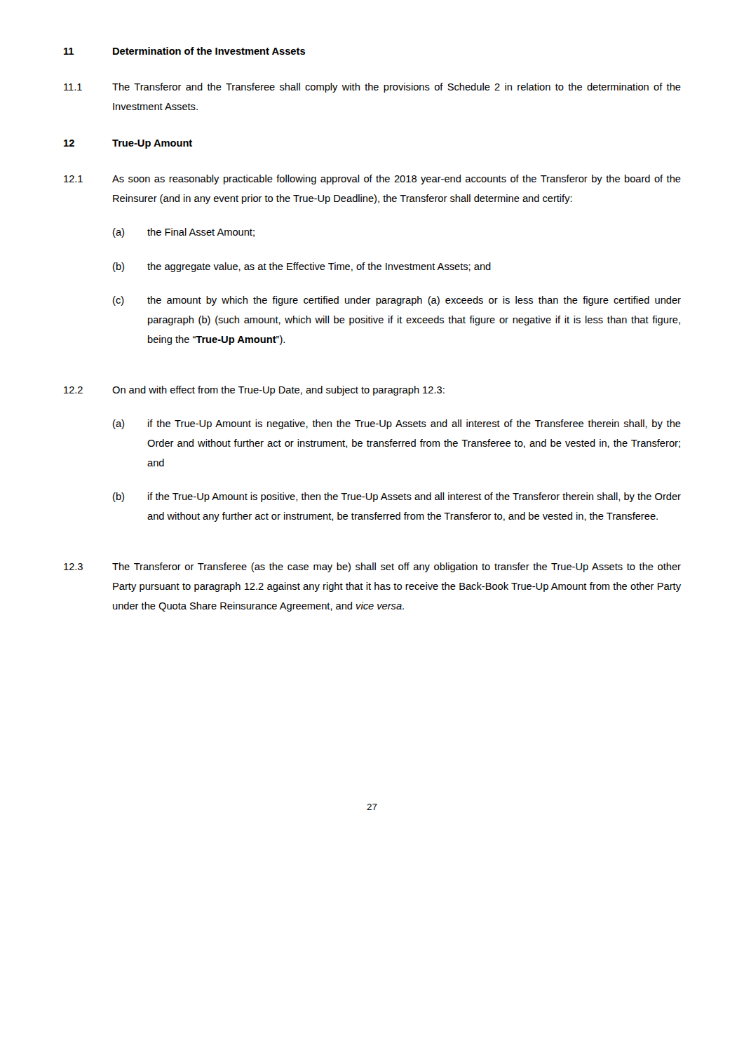11
Determination of the Investment Assets
11.1
The Transferor and the Transferee shall comply with the provisions of Schedule 2 in relation to the determination of the Investment Assets.
12
True-Up Amount
12.1
As soon as reasonably practicable following approval of the 2018 year-end accounts of the Transferor by the board of the Reinsurer (and in any event prior to the True-Up Deadline), the Transferor shall determine and certify:
(a)
the Final Asset Amount;
(b)
the aggregate value, as at the Effective Time, of the Investment Assets; and
(c)
the amount by which the figure certified under paragraph (a) exceeds or is less than the figure certified under paragraph (b) (such amount, which will be positive if it exceeds that figure or negative if it is less than that figure, being the “True-Up Amount”).
12.2
On and with effect from the True-Up Date, and subject to paragraph 12.3:
(a)
if the True-Up Amount is negative, then the True-Up Assets and all interest of the Transferee therein shall, by the Order and without further act or instrument, be transferred from the Transferee to, and be vested in, the Transferor; and
(b)
if the True-Up Amount is positive, then the True-Up Assets and all interest of the Transferor therein shall, by the Order and without any further act or instrument, be transferred from the Transferor to, and be vested in, the Transferee.
12.3
The Transferor or Transferee (as the case may be) shall set off any obligation to transfer the True-Up Assets to the other Party pursuant to paragraph 12.2 against any right that it has to receive the Back-Book True-Up Amount from the other Party under the Quota Share Reinsurance Agreement, and vice versa.
27